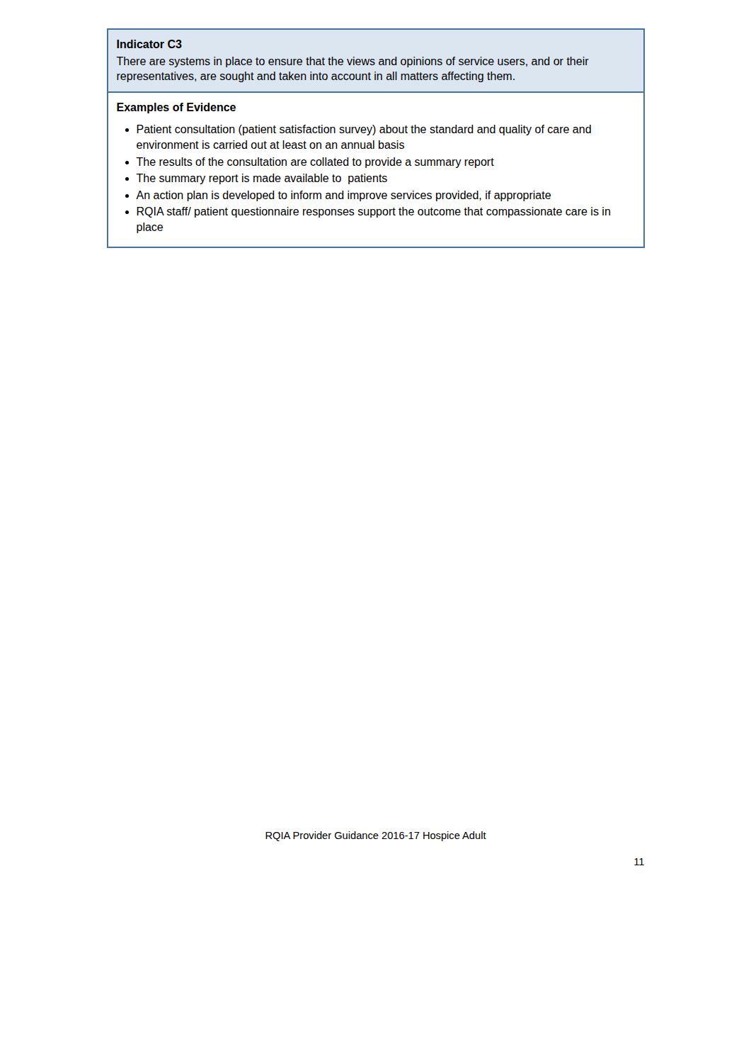Indicator C3
There are systems in place to ensure that the views and opinions of service users, and or their representatives, are sought and taken into account in all matters affecting them.
Examples of Evidence
Patient consultation (patient satisfaction survey) about the standard and quality of care and environment is carried out at least on an annual basis
The results of the consultation are collated to provide a summary report
The summary report is made available to patients
An action plan is developed to inform and improve services provided, if appropriate
RQIA staff/ patient questionnaire responses support the outcome that compassionate care is in place
RQIA Provider Guidance 2016-17 Hospice Adult
11